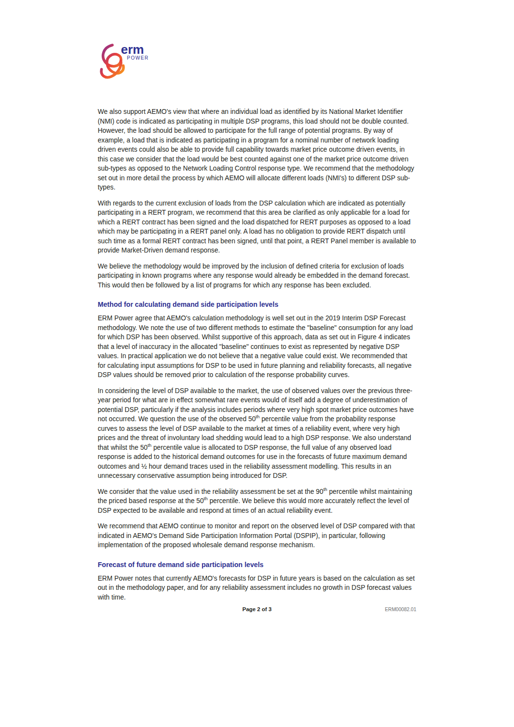erm POWER
We also support AEMO's view that where an individual load as identified by its National Market Identifier (NMI) code is indicated as participating in multiple DSP programs, this load should not be double counted. However, the load should be allowed to participate for the full range of potential programs. By way of example, a load that is indicated as participating in a program for a nominal number of network loading driven events could also be able to provide full capability towards market price outcome driven events, in this case we consider that the load would be best counted against one of the market price outcome driven sub-types as opposed to the Network Loading Control response type. We recommend that the methodology set out in more detail the process by which AEMO will allocate different loads (NMI's) to different DSP sub-types.
With regards to the current exclusion of loads from the DSP calculation which are indicated as potentially participating in a RERT program, we recommend that this area be clarified as only applicable for a load for which a RERT contract has been signed and the load dispatched for RERT purposes as opposed to a load which may be participating in a RERT panel only. A load has no obligation to provide RERT dispatch until such time as a formal RERT contract has been signed, until that point, a RERT Panel member is available to provide Market-Driven demand response.
We believe the methodology would be improved by the inclusion of defined criteria for exclusion of loads participating in known programs where any response would already be embedded in the demand forecast. This would then be followed by a list of programs for which any response has been excluded.
Method for calculating demand side participation levels
ERM Power agree that AEMO's calculation methodology is well set out in the 2019 Interim DSP Forecast methodology. We note the use of two different methods to estimate the "baseline" consumption for any load for which DSP has been observed. Whilst supportive of this approach, data as set out in Figure 4 indicates that a level of inaccuracy in the allocated "baseline" continues to exist as represented by negative DSP values. In practical application we do not believe that a negative value could exist. We recommended that for calculating input assumptions for DSP to be used in future planning and reliability forecasts, all negative DSP values should be removed prior to calculation of the response probability curves.
In considering the level of DSP available to the market, the use of observed values over the previous three-year period for what are in effect somewhat rare events would of itself add a degree of underestimation of potential DSP, particularly if the analysis includes periods where very high spot market price outcomes have not occurred. We question the use of the observed 50th percentile value from the probability response curves to assess the level of DSP available to the market at times of a reliability event, where very high prices and the threat of involuntary load shedding would lead to a high DSP response. We also understand that whilst the 50th percentile value is allocated to DSP response, the full value of any observed load response is added to the historical demand outcomes for use in the forecasts of future maximum demand outcomes and ½ hour demand traces used in the reliability assessment modelling. This results in an unnecessary conservative assumption being introduced for DSP.
We consider that the value used in the reliability assessment be set at the 90th percentile whilst maintaining the priced based response at the 50th percentile. We believe this would more accurately reflect the level of DSP expected to be available and respond at times of an actual reliability event.
We recommend that AEMO continue to monitor and report on the observed level of DSP compared with that indicated in AEMO's Demand Side Participation Information Portal (DSPIP), in particular, following implementation of the proposed wholesale demand response mechanism.
Forecast of future demand side participation levels
ERM Power notes that currently AEMO's forecasts for DSP in future years is based on the calculation as set out in the methodology paper, and for any reliability assessment includes no growth in DSP forecast values with time.
Page 2 of 3
ERM00082.01